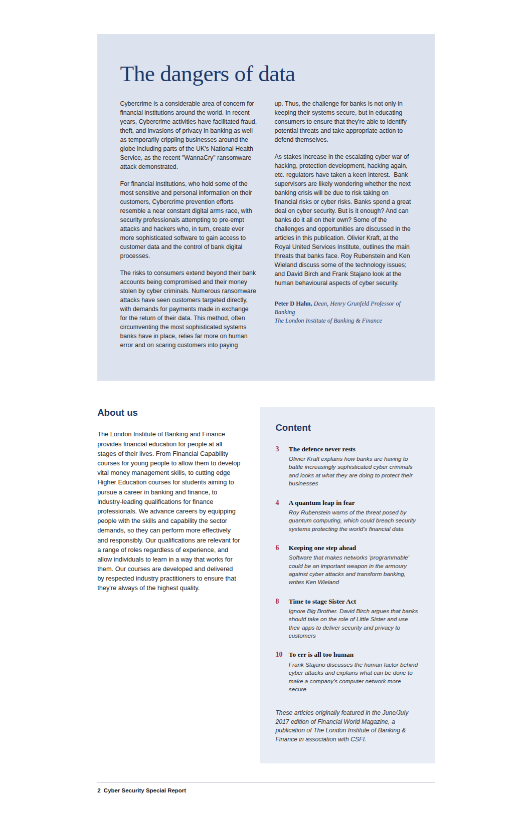The dangers of data
Cybercrime is a considerable area of concern for financial institutions around the world. In recent years, Cybercrime activities have facilitated fraud, theft, and invasions of privacy in banking as well as temporarily crippling businesses around the globe including parts of the UK's National Health Service, as the recent "WannaCry" ransomware attack demonstrated.
For financial institutions, who hold some of the most sensitive and personal information on their customers, Cybercrime prevention efforts resemble a near constant digital arms race, with security professionals attempting to pre-empt attacks and hackers who, in turn, create ever more sophisticated software to gain access to customer data and the control of bank digital processes.
The risks to consumers extend beyond their bank accounts being compromised and their money stolen by cyber criminals. Numerous ransomware attacks have seen customers targeted directly, with demands for payments made in exchange for the return of their data. This method, often circumventing the most sophisticated systems banks have in place, relies far more on human error and on scaring customers into paying
up. Thus, the challenge for banks is not only in keeping their systems secure, but in educating consumers to ensure that they're able to identify potential threats and take appropriate action to defend themselves.
As stakes increase in the escalating cyber war of hacking, protection development, hacking again, etc. regulators have taken a keen interest. Bank supervisors are likely wondering whether the next banking crisis will be due to risk taking on financial risks or cyber risks. Banks spend a great deal on cyber security. But is it enough? And can banks do it all on their own? Some of the challenges and opportunities are discussed in the articles in this publication. Olivier Kraft, at the Royal United Services Institute, outlines the main threats that banks face. Roy Rubenstein and Ken Wieland discuss some of the technology issues; and David Birch and Frank Stajano look at the human behavioural aspects of cyber security.
Peter D Hahn, Dean, Henry Grunfeld Professor of Banking
The London Institute of Banking & Finance
About us
The London Institute of Banking and Finance provides financial education for people at all stages of their lives. From Financial Capability courses for young people to allow them to develop vital money management skills, to cutting edge Higher Education courses for students aiming to pursue a career in banking and finance, to industry-leading qualifications for finance professionals. We advance careers by equipping people with the skills and capability the sector demands, so they can perform more effectively and responsibly. Our qualifications are relevant for a range of roles regardless of experience, and allow individuals to learn in a way that works for them. Our courses are developed and delivered by respected industry practitioners to ensure that they're always of the highest quality.
Content
3
The defence never rests
Olivier Kraft explains how banks are having to battle increasingly sophisticated cyber criminals and looks at what they are doing to protect their businesses
4
A quantum leap in fear
Roy Rubenstein warns of the threat posed by quantum computing, which could breach security systems protecting the world's financial data
6
Keeping one step ahead
Software that makes networks 'programmable' could be an important weapon in the armoury against cyber attacks and transform banking, writes Ken Wieland
8
Time to stage Sister Act
Ignore Big Brother. David Birch argues that banks should take on the role of Little Sister and use their apps to deliver security and privacy to customers
10
To err is all too human
Frank Stajano discusses the human factor behind cyber attacks and explains what can be done to make a company's computer network more secure
These articles originally featured in the June/July 2017 edition of Financial World Magazine, a publication of The London Institute of Banking & Finance in association with CSFI.
2 Cyber Security Special Report